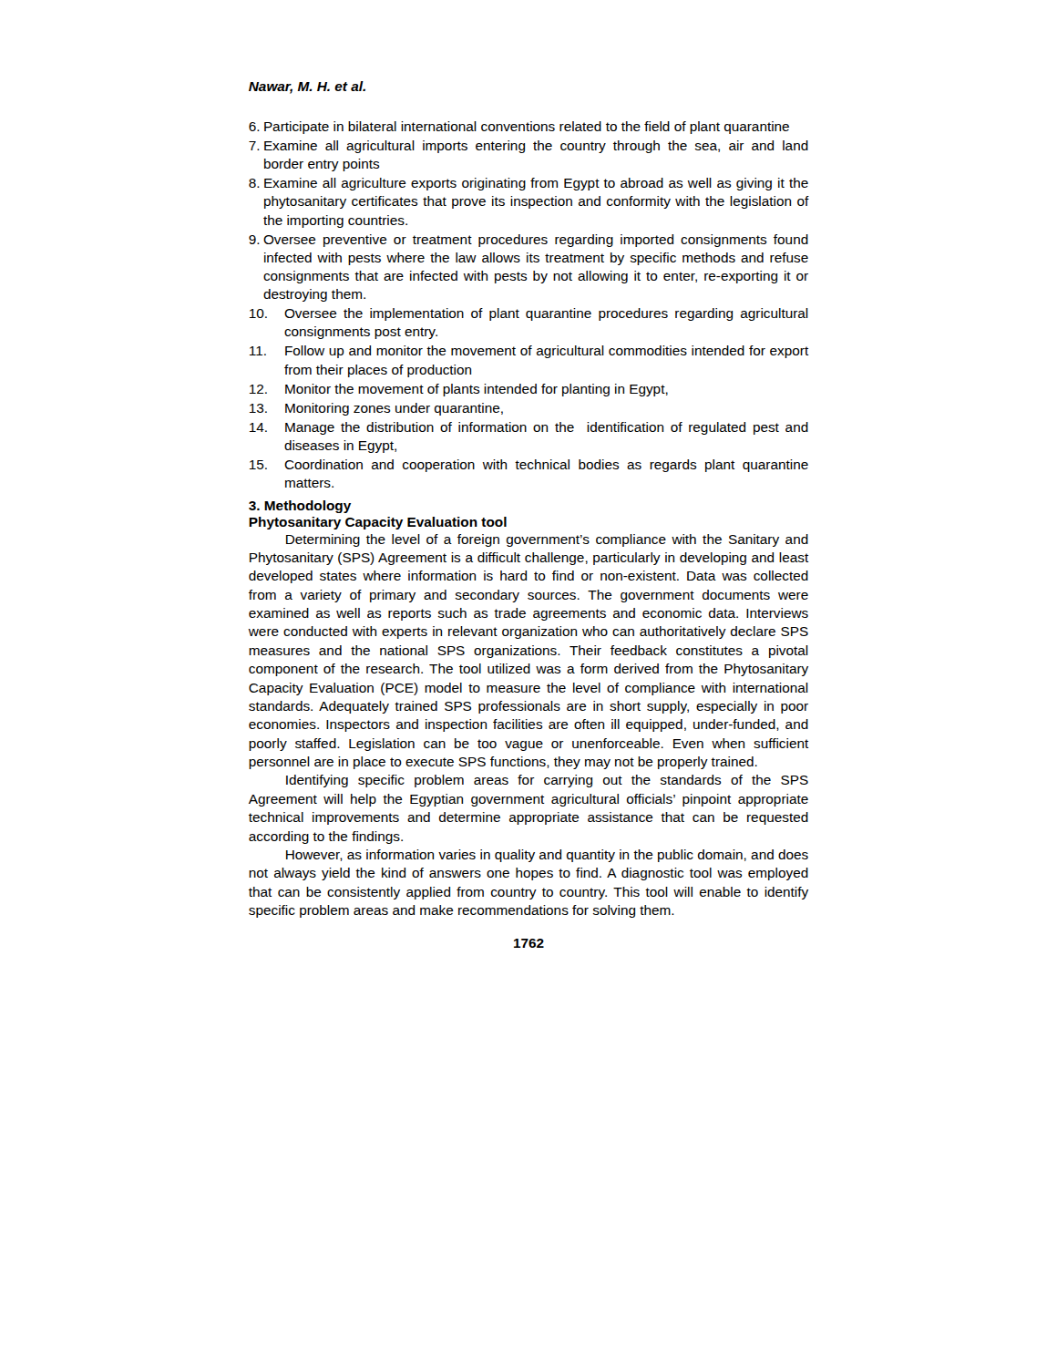Nawar, M. H. et al.
6. Participate in bilateral international conventions related to the field of plant quarantine
7. Examine all agricultural imports entering the country through the sea, air and land border entry points
8. Examine all agriculture exports originating from Egypt to abroad as well as giving it the phytosanitary certificates that prove its inspection and conformity with the legislation of the importing countries.
9. Oversee preventive or treatment procedures regarding imported consignments found infected with pests where the law allows its treatment by specific methods and refuse consignments that are infected with pests by not allowing it to enter, re-exporting it or destroying them.
10. Oversee the implementation of plant quarantine procedures regarding agricultural consignments post entry.
11. Follow up and monitor the movement of agricultural commodities intended for export from their places of production
12. Monitor the movement of plants intended for planting in Egypt,
13. Monitoring zones under quarantine,
14. Manage the distribution of information on the identification of regulated pest and diseases in Egypt,
15. Coordination and cooperation with technical bodies as regards plant quarantine matters.
3. Methodology
Phytosanitary Capacity Evaluation tool
Determining the level of a foreign government’s compliance with the Sanitary and Phytosanitary (SPS) Agreement is a difficult challenge, particularly in developing and least developed states where information is hard to find or non-existent. Data was collected from a variety of primary and secondary sources. The government documents were examined as well as reports such as trade agreements and economic data. Interviews were conducted with experts in relevant organization who can authoritatively declare SPS measures and the national SPS organizations. Their feedback constitutes a pivotal component of the research. The tool utilized was a form derived from the Phytosanitary Capacity Evaluation (PCE) model to measure the level of compliance with international standards. Adequately trained SPS professionals are in short supply, especially in poor economies. Inspectors and inspection facilities are often ill equipped, under-funded, and poorly staffed. Legislation can be too vague or unenforceable. Even when sufficient personnel are in place to execute SPS functions, they may not be properly trained.
Identifying specific problem areas for carrying out the standards of the SPS Agreement will help the Egyptian government agricultural officials’ pinpoint appropriate technical improvements and determine appropriate assistance that can be requested according to the findings.
However, as information varies in quality and quantity in the public domain, and does not always yield the kind of answers one hopes to find. A diagnostic tool was employed that can be consistently applied from country to country. This tool will enable to identify specific problem areas and make recommendations for solving them.
1762